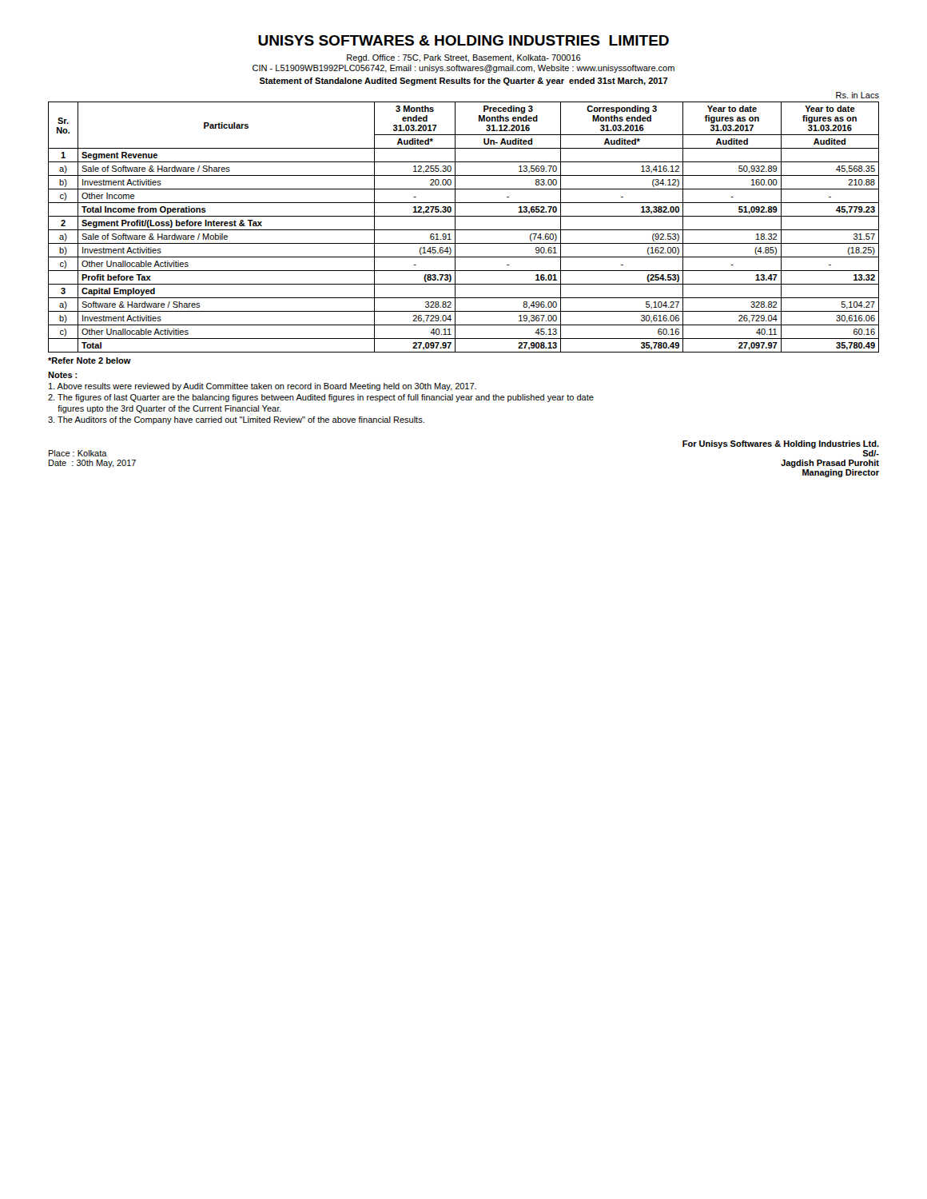UNISYS SOFTWARES & HOLDING INDUSTRIES LIMITED
Regd. Office : 75C, Park Street, Basement, Kolkata- 700016
CIN - L51909WB1992PLC056742, Email : unisys.softwares@gmail.com, Website : www.unisyssoftware.com
Statement of Standalone Audited Segment Results for the Quarter & year ended 31st March, 2017
Rs. in Lacs
| Sr. No. | Particulars | 3 Months ended 31.03.2017 | Preceding 3 Months ended 31.12.2016 | Corresponding 3 Months ended 31.03.2016 | Year to date figures as on 31.03.2017 | Year to date figures as on 31.03.2016 |
| --- | --- | --- | --- | --- | --- | --- |
| Audited* | Un- Audited | Audited* | Audited | Audited |
| 1 | Segment Revenue | | | | | |
| a) | Sale of Software & Hardware / Shares | 12,255.30 | 13,569.70 | 13,416.12 | 50,932.89 | 45,568.35 |
| b) | Investment Activities | 20.00 | 83.00 | (34.12) | 160.00 | 210.88 |
| c) | Other Income | - | - | - | - | - |
| | Total Income from Operations | 12,275.30 | 13,652.70 | 13,382.00 | 51,092.89 | 45,779.23 |
| 2 | Segment Profit/(Loss) before Interest & Tax | | | | | |
| a) | Sale of Software & Hardware / Mobile | 61.91 | (74.60) | (92.53) | 18.32 | 31.57 |
| b) | Investment Activities | (145.64) | 90.61 | (162.00) | (4.85) | (18.25) |
| c) | Other Unallocable Activities | - | - | - | - | - |
| | Profit before Tax | (83.73) | 16.01 | (254.53) | 13.47 | 13.32 |
| 3 | Capital Employed | | | | | |
| a) | Software & Hardware / Shares | 328.82 | 8,496.00 | 5,104.27 | 328.82 | 5,104.27 |
| b) | Investment Activities | 26,729.04 | 19,367.00 | 30,616.06 | 26,729.04 | 30,616.06 |
| c) | Other Unallocable Activities | 40.11 | 45.13 | 60.16 | 40.11 | 60.16 |
| | Total | 27,097.97 | 27,908.13 | 35,780.49 | 27,097.97 | 35,780.49 |
*Refer Note 2 below
Notes :
1. Above results were reviewed by Audit Committee taken on record in Board Meeting held on 30th May, 2017.
2. The figures of last Quarter are the balancing figures between Audited figures in respect of full financial year and the published year to date
figures upto the 3rd Quarter of the Current Financial Year.
3. The Auditors of the Company have carried out "Limited Review" of the above financial Results.
| | For Unisys Softwares & Holding Industries Ltd. |
| Place : Kolkata | Sd/- |
| Date : 30th May, 2017 | Jagdish Prasad Purohit |
| | Managing Director |